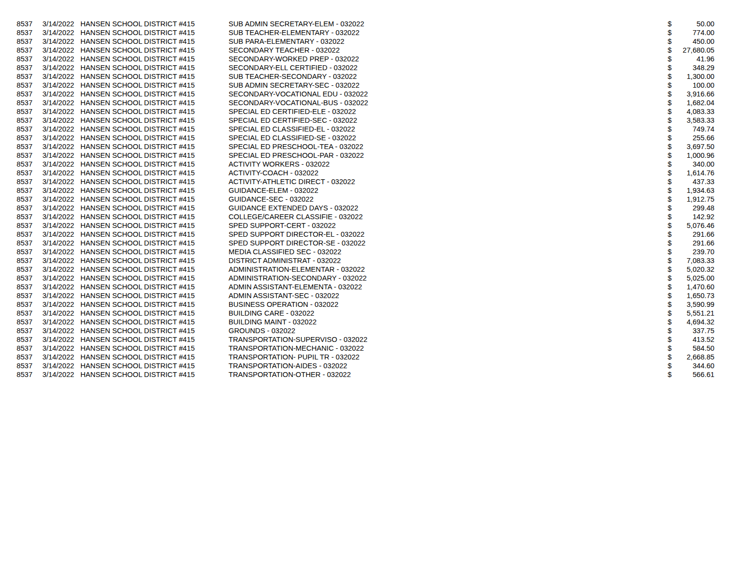| 8537 | 3/14/2022 | HANSEN SCHOOL DISTRICT #415 | SUB ADMIN SECRETARY-ELEM - 032022 | $ | 50.00 |
| 8537 | 3/14/2022 | HANSEN SCHOOL DISTRICT #415 | SUB TEACHER-ELEMENTARY - 032022 | $ | 774.00 |
| 8537 | 3/14/2022 | HANSEN SCHOOL DISTRICT #415 | SUB PARA-ELEMENTARY - 032022 | $ | 450.00 |
| 8537 | 3/14/2022 | HANSEN SCHOOL DISTRICT #415 | SECONDARY TEACHER - 032022 | $ | 27,680.05 |
| 8537 | 3/14/2022 | HANSEN SCHOOL DISTRICT #415 | SECONDARY-WORKED PREP - 032022 | $ | 41.96 |
| 8537 | 3/14/2022 | HANSEN SCHOOL DISTRICT #415 | SECONDARY-ELL CERTIFIED - 032022 | $ | 348.29 |
| 8537 | 3/14/2022 | HANSEN SCHOOL DISTRICT #415 | SUB TEACHER-SECONDARY - 032022 | $ | 1,300.00 |
| 8537 | 3/14/2022 | HANSEN SCHOOL DISTRICT #415 | SUB ADMIN SECRETARY-SEC - 032022 | $ | 100.00 |
| 8537 | 3/14/2022 | HANSEN SCHOOL DISTRICT #415 | SECONDARY-VOCATIONAL EDU - 032022 | $ | 3,916.66 |
| 8537 | 3/14/2022 | HANSEN SCHOOL DISTRICT #415 | SECONDARY-VOCATIONAL-BUS - 032022 | $ | 1,682.04 |
| 8537 | 3/14/2022 | HANSEN SCHOOL DISTRICT #415 | SPECIAL ED CERTIFIED-ELE - 032022 | $ | 4,083.33 |
| 8537 | 3/14/2022 | HANSEN SCHOOL DISTRICT #415 | SPECIAL ED CERTIFIED-SEC - 032022 | $ | 3,583.33 |
| 8537 | 3/14/2022 | HANSEN SCHOOL DISTRICT #415 | SPECIAL ED CLASSIFIED-EL - 032022 | $ | 749.74 |
| 8537 | 3/14/2022 | HANSEN SCHOOL DISTRICT #415 | SPECIAL ED CLASSIFIED-SE - 032022 | $ | 255.66 |
| 8537 | 3/14/2022 | HANSEN SCHOOL DISTRICT #415 | SPECIAL ED PRESCHOOL-TEA - 032022 | $ | 3,697.50 |
| 8537 | 3/14/2022 | HANSEN SCHOOL DISTRICT #415 | SPECIAL ED PRESCHOOL-PAR - 032022 | $ | 1,000.96 |
| 8537 | 3/14/2022 | HANSEN SCHOOL DISTRICT #415 | ACTIVITY WORKERS - 032022 | $ | 340.00 |
| 8537 | 3/14/2022 | HANSEN SCHOOL DISTRICT #415 | ACTIVITY-COACH - 032022 | $ | 1,614.76 |
| 8537 | 3/14/2022 | HANSEN SCHOOL DISTRICT #415 | ACTIVITY-ATHLETIC DIRECT - 032022 | $ | 437.33 |
| 8537 | 3/14/2022 | HANSEN SCHOOL DISTRICT #415 | GUIDANCE-ELEM - 032022 | $ | 1,934.63 |
| 8537 | 3/14/2022 | HANSEN SCHOOL DISTRICT #415 | GUIDANCE-SEC - 032022 | $ | 1,912.75 |
| 8537 | 3/14/2022 | HANSEN SCHOOL DISTRICT #415 | GUIDANCE EXTENDED DAYS - 032022 | $ | 299.48 |
| 8537 | 3/14/2022 | HANSEN SCHOOL DISTRICT #415 | COLLEGE/CAREER CLASSIFIE - 032022 | $ | 142.92 |
| 8537 | 3/14/2022 | HANSEN SCHOOL DISTRICT #415 | SPED SUPPORT-CERT - 032022 | $ | 5,076.46 |
| 8537 | 3/14/2022 | HANSEN SCHOOL DISTRICT #415 | SPED SUPPORT DIRECTOR-EL - 032022 | $ | 291.66 |
| 8537 | 3/14/2022 | HANSEN SCHOOL DISTRICT #415 | SPED SUPPORT DIRECTOR-SE - 032022 | $ | 291.66 |
| 8537 | 3/14/2022 | HANSEN SCHOOL DISTRICT #415 | MEDIA CLASSIFIED SEC - 032022 | $ | 239.70 |
| 8537 | 3/14/2022 | HANSEN SCHOOL DISTRICT #415 | DISTRICT ADMINISTRAT - 032022 | $ | 7,083.33 |
| 8537 | 3/14/2022 | HANSEN SCHOOL DISTRICT #415 | ADMINISTRATION-ELEMENTAR - 032022 | $ | 5,020.32 |
| 8537 | 3/14/2022 | HANSEN SCHOOL DISTRICT #415 | ADMINISTRATION-SECONDARY - 032022 | $ | 5,025.00 |
| 8537 | 3/14/2022 | HANSEN SCHOOL DISTRICT #415 | ADMIN ASSISTANT-ELEMENTA - 032022 | $ | 1,470.60 |
| 8537 | 3/14/2022 | HANSEN SCHOOL DISTRICT #415 | ADMIN ASSISTANT-SEC - 032022 | $ | 1,650.73 |
| 8537 | 3/14/2022 | HANSEN SCHOOL DISTRICT #415 | BUSINESS OPERATION - 032022 | $ | 3,590.99 |
| 8537 | 3/14/2022 | HANSEN SCHOOL DISTRICT #415 | BUILDING CARE - 032022 | $ | 5,551.21 |
| 8537 | 3/14/2022 | HANSEN SCHOOL DISTRICT #415 | BUILDING MAINT - 032022 | $ | 4,694.32 |
| 8537 | 3/14/2022 | HANSEN SCHOOL DISTRICT #415 | GROUNDS - 032022 | $ | 337.75 |
| 8537 | 3/14/2022 | HANSEN SCHOOL DISTRICT #415 | TRANSPORTATION-SUPERVISO - 032022 | $ | 413.52 |
| 8537 | 3/14/2022 | HANSEN SCHOOL DISTRICT #415 | TRANSPORTATION-MECHANIC - 032022 | $ | 584.50 |
| 8537 | 3/14/2022 | HANSEN SCHOOL DISTRICT #415 | TRANSPORTATION- PUPIL TR - 032022 | $ | 2,668.85 |
| 8537 | 3/14/2022 | HANSEN SCHOOL DISTRICT #415 | TRANSPORTATION-AIDES - 032022 | $ | 344.60 |
| 8537 | 3/14/2022 | HANSEN SCHOOL DISTRICT #415 | TRANSPORTATION-OTHER - 032022 | $ | 566.61 |